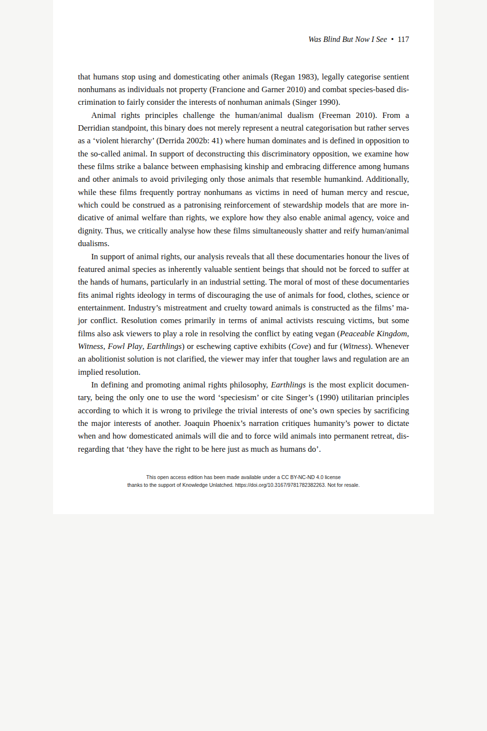Was Blind But Now I See • 117
that humans stop using and domesticating other animals (Regan 1983), legally categorise sentient nonhumans as individuals not property (Francione and Garner 2010) and combat species-based discrimination to fairly consider the interests of nonhuman animals (Singer 1990).
Animal rights principles challenge the human/animal dualism (Freeman 2010). From a Derridian standpoint, this binary does not merely represent a neutral categorisation but rather serves as a ‘violent hierarchy’ (Derrida 2002b: 41) where human dominates and is defined in opposition to the so-called animal. In support of deconstructing this discriminatory opposition, we examine how these films strike a balance between emphasising kinship and embracing difference among humans and other animals to avoid privileging only those animals that resemble humankind. Additionally, while these films frequently portray nonhumans as victims in need of human mercy and rescue, which could be construed as a patronising reinforcement of stewardship models that are more indicative of animal welfare than rights, we explore how they also enable animal agency, voice and dignity. Thus, we critically analyse how these films simultaneously shatter and reify human/animal dualisms.
In support of animal rights, our analysis reveals that all these documentaries honour the lives of featured animal species as inherently valuable sentient beings that should not be forced to suffer at the hands of humans, particularly in an industrial setting. The moral of most of these documentaries fits animal rights ideology in terms of discouraging the use of animals for food, clothes, science or entertainment. Industry’s mistreatment and cruelty toward animals is constructed as the films’ major conflict. Resolution comes primarily in terms of animal activists rescuing victims, but some films also ask viewers to play a role in resolving the conflict by eating vegan (Peaceable Kingdom, Witness, Fowl Play, Earthlings) or eschewing captive exhibits (Cove) and fur (Witness). Whenever an abolitionist solution is not clarified, the viewer may infer that tougher laws and regulation are an implied resolution.
In defining and promoting animal rights philosophy, Earthlings is the most explicit documentary, being the only one to use the word ‘speciesism’ or cite Singer’s (1990) utilitarian principles according to which it is wrong to privilege the trivial interests of one’s own species by sacrificing the major interests of another. Joaquin Phoenix’s narration critiques humanity’s power to dictate when and how domesticated animals will die and to force wild animals into permanent retreat, disregarding that ‘they have the right to be here just as much as humans do’.
This open access edition has been made available under a CC BY-NC-ND 4.0 license
thanks to the support of Knowledge Unlatched. https://doi.org/10.3167/9781782382263. Not for resale.